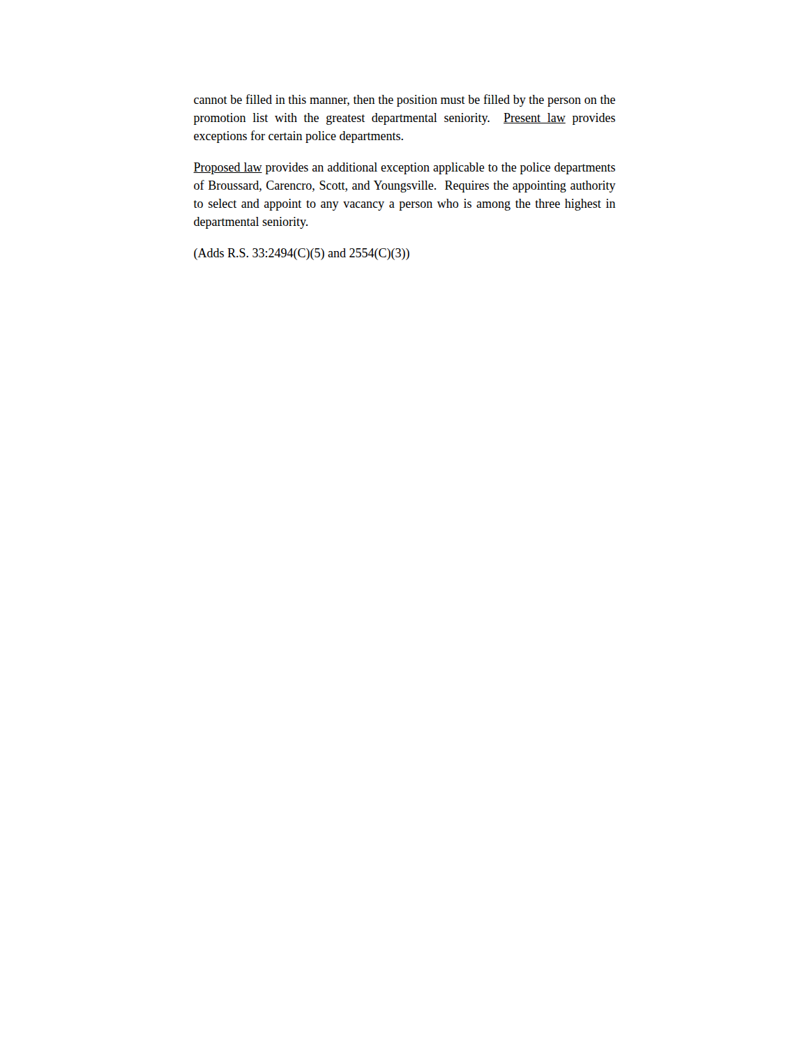cannot be filled in this manner, then the position must be filled by the person on the promotion list with the greatest departmental seniority. Present law provides exceptions for certain police departments.
Proposed law provides an additional exception applicable to the police departments of Broussard, Carencro, Scott, and Youngsville. Requires the appointing authority to select and appoint to any vacancy a person who is among the three highest in departmental seniority.
(Adds R.S. 33:2494(C)(5) and 2554(C)(3))